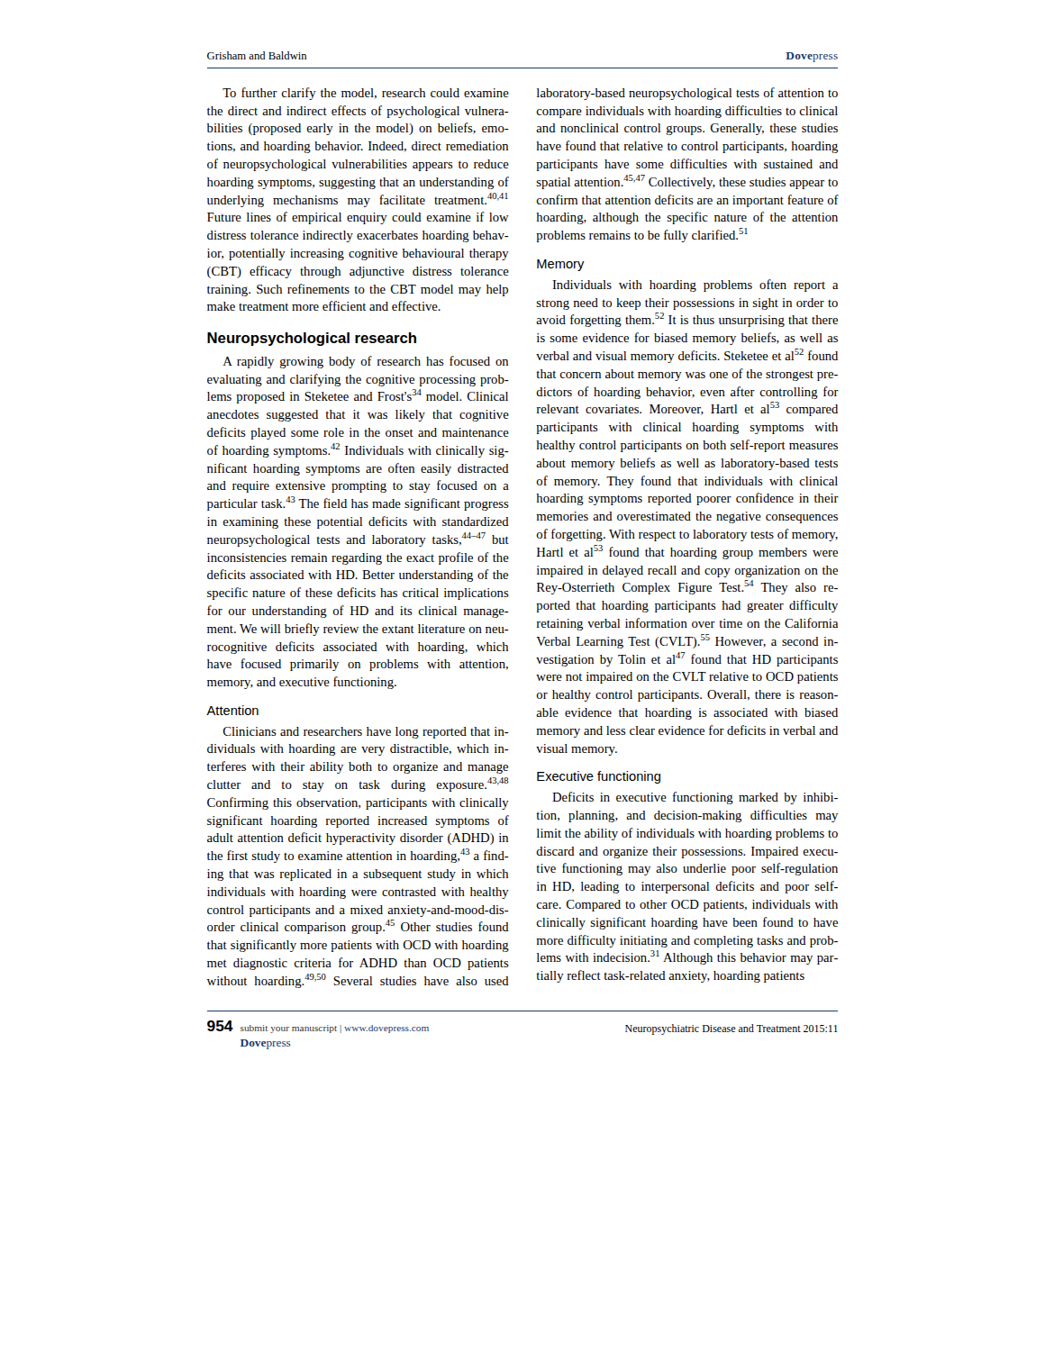Grisham and Baldwin Dove press
To further clarify the model, research could examine the direct and indirect effects of psychological vulnerabilities (proposed early in the model) on beliefs, emotions, and hoarding behavior. Indeed, direct remediation of neuropsychological vulnerabilities appears to reduce hoarding symptoms, suggesting that an understanding of underlying mechanisms may facilitate treatment.40,41 Future lines of empirical enquiry could examine if low distress tolerance indirectly exacerbates hoarding behavior, potentially increasing cognitive behavioural therapy (CBT) efficacy through adjunctive distress tolerance training. Such refinements to the CBT model may help make treatment more efficient and effective.
Neuropsychological research
A rapidly growing body of research has focused on evaluating and clarifying the cognitive processing problems proposed in Steketee and Frost's34 model. Clinical anecdotes suggested that it was likely that cognitive deficits played some role in the onset and maintenance of hoarding symptoms.42 Individuals with clinically significant hoarding symptoms are often easily distracted and require extensive prompting to stay focused on a particular task.43 The field has made significant progress in examining these potential deficits with standardized neuropsychological tests and laboratory tasks,44–47 but inconsistencies remain regarding the exact profile of the deficits associated with HD. Better understanding of the specific nature of these deficits has critical implications for our understanding of HD and its clinical management. We will briefly review the extant literature on neurocognitive deficits associated with hoarding, which have focused primarily on problems with attention, memory, and executive functioning.
Attention
Clinicians and researchers have long reported that individuals with hoarding are very distractible, which interferes with their ability both to organize and manage clutter and to stay on task during exposure.43,48 Confirming this observation, participants with clinically significant hoarding reported increased symptoms of adult attention deficit hyperactivity disorder (ADHD) in the first study to examine attention in hoarding,43 a finding that was replicated in a subsequent study in which individuals with hoarding were contrasted with healthy control participants and a mixed anxiety-and-mood-disorder clinical comparison group.45 Other studies found that significantly more patients with OCD with hoarding met diagnostic criteria for ADHD than OCD patients without hoarding.49,50 Several studies have also used laboratory-based neuropsychological tests of attention to compare individuals with hoarding difficulties to clinical and nonclinical control groups. Generally, these studies have found that relative to control participants, hoarding participants have some difficulties with sustained and spatial attention.45,47 Collectively, these studies appear to confirm that attention deficits are an important feature of hoarding, although the specific nature of the attention problems remains to be fully clarified.51
Memory
Individuals with hoarding problems often report a strong need to keep their possessions in sight in order to avoid forgetting them.52 It is thus unsurprising that there is some evidence for biased memory beliefs, as well as verbal and visual memory deficits. Steketee et al52 found that concern about memory was one of the strongest predictors of hoarding behavior, even after controlling for relevant covariates. Moreover, Hartl et al53 compared participants with clinical hoarding symptoms with healthy control participants on both self-report measures about memory beliefs as well as laboratory-based tests of memory. They found that individuals with clinical hoarding symptoms reported poorer confidence in their memories and overestimated the negative consequences of forgetting. With respect to laboratory tests of memory, Hartl et al53 found that hoarding group members were impaired in delayed recall and copy organization on the Rey-Osterrieth Complex Figure Test.54 They also reported that hoarding participants had greater difficulty retaining verbal information over time on the California Verbal Learning Test (CVLT).55 However, a second investigation by Tolin et al47 found that HD participants were not impaired on the CVLT relative to OCD patients or healthy control participants. Overall, there is reasonable evidence that hoarding is associated with biased memory and less clear evidence for deficits in verbal and visual memory.
Executive functioning
Deficits in executive functioning marked by inhibition, planning, and decision-making difficulties may limit the ability of individuals with hoarding problems to discard and organize their possessions. Impaired executive functioning may also underlie poor self-regulation in HD, leading to interpersonal deficits and poor self-care. Compared to other OCD patients, individuals with clinically significant hoarding have been found to have more difficulty initiating and completing tasks and problems with indecision.31 Although this behavior may partially reflect task-related anxiety, hoarding patients
954 submit your manuscript | www.dovepress.com Dovepress
Neuropsychiatric Disease and Treatment 2015:11